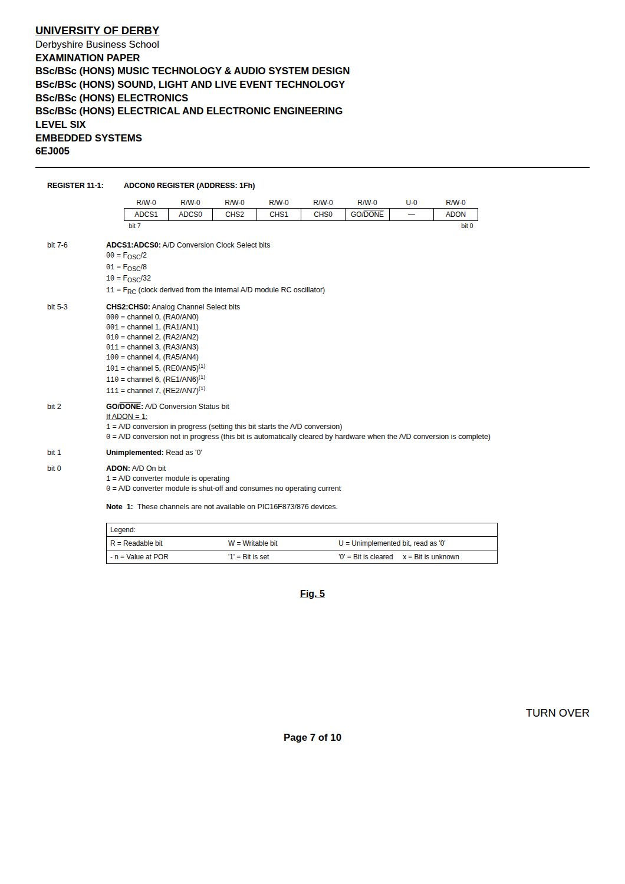UNIVERSITY OF DERBY
Derbyshire Business School
EXAMINATION PAPER
BSc/BSc (HONS) MUSIC TECHNOLOGY & AUDIO SYSTEM DESIGN
BSc/BSc (HONS) SOUND, LIGHT AND LIVE EVENT TECHNOLOGY
BSc/BSc (HONS) ELECTRONICS
BSc/BSc (HONS) ELECTRICAL AND ELECTRONIC ENGINEERING
LEVEL SIX
EMBEDDED SYSTEMS
6EJ005
REGISTER 11-1: ADCON0 REGISTER (ADDRESS: 1Fh)
| R/W-0 | R/W-0 | R/W-0 | R/W-0 | R/W-0 | R/W-0 | U-0 | R/W-0 |
| ADCS1 | ADCS0 | CHS2 | CHS1 | CHS0 | GO/ DONE | — | ADON |
| bit 7 | bit 0 |
bit 7-6
ADCS1:ADCS0: A/D Conversion Clock Select bits
00 = FOSC/2
01 = FOSC/8
10 = FOSC/32
11 = FRC (clock derived from the internal A/D module RC oscillator)
bit 5-3
CHS2:CHS0: Analog Channel Select bits
000 = channel 0, (RA0/AN0)
001 = channel 1, (RA1/AN1)
010 = channel 2, (RA2/AN2)
011 = channel 3, (RA3/AN3)
100 = channel 4, (RA5/AN4)
101 = channel 5, (RE0/AN5)(1)
110 = channel 6, (RE1/AN6)(1)
111 = channel 7, (RE2/AN7)(1)
bit 2
GO/DONE: A/D Conversion Status bit
If ADON = 1:
1 = A/D conversion in progress (setting this bit starts the A/D conversion)
0 = A/D conversion not in progress (this bit is automatically cleared by hardware when the A/D conversion is complete)
bit 1
Unimplemented: Read as '0'
bit 0
ADON: A/D On bit
1 = A/D converter module is operating
0 = A/D converter module is shut-off and consumes no operating current
Note 1: These channels are not available on PIC16F873/876 devices.
Legend:
R = Readable bit
W = Writable bit
U = Unimplemented bit, read as '0'
- n = Value at POR
'1' = Bit is set
'0' = Bit is cleared x = Bit is unknown
Fig. 5
TURN OVER
Page 7 of 10